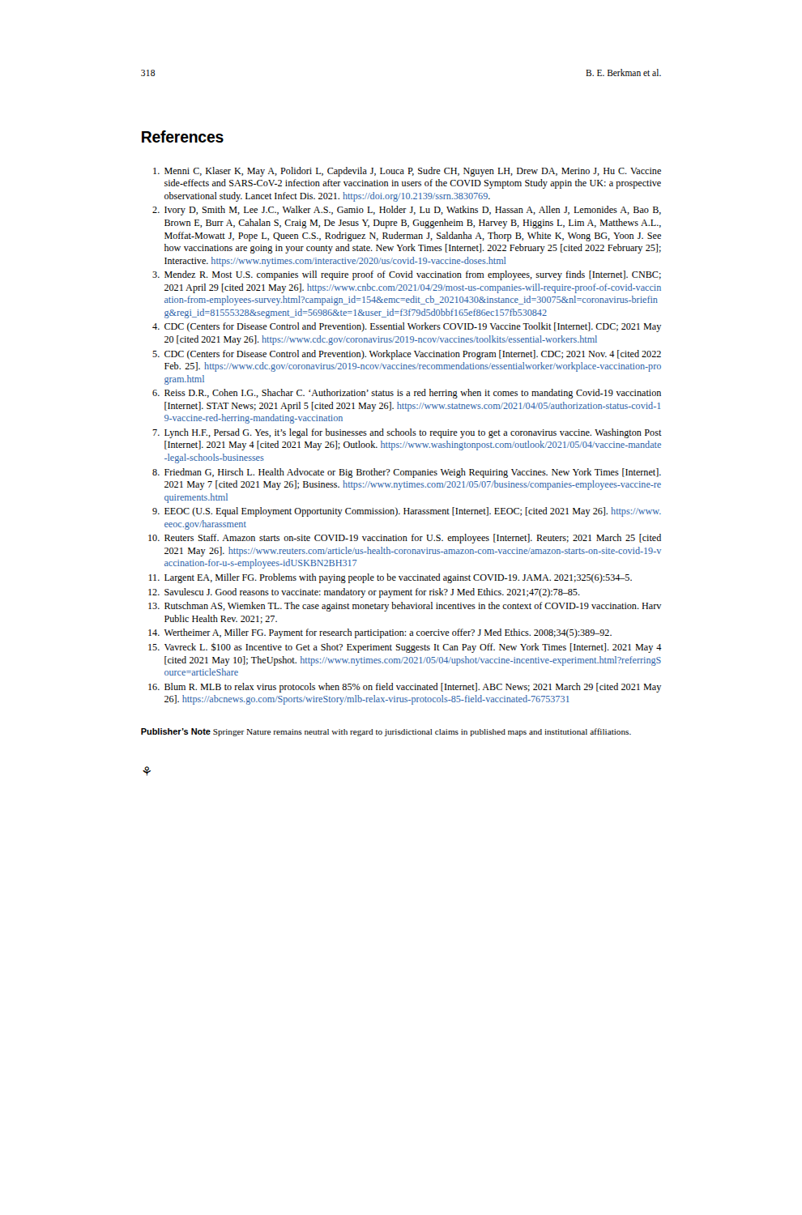318 B. E. Berkman et al.
References
Menni C, Klaser K, May A, Polidori L, Capdevila J, Louca P, Sudre CH, Nguyen LH, Drew DA, Merino J, Hu C. Vaccine side-effects and SARS-CoV-2 infection after vaccination in users of the COVID Symptom Study appin the UK: a prospective observational study. Lancet Infect Dis. 2021. https://doi.org/10.2139/ssrn.3830769.
Ivory D, Smith M, Lee J.C., Walker A.S., Gamio L, Holder J, Lu D, Watkins D, Hassan A, Allen J, Lemonides A, Bao B, Brown E, Burr A, Cahalan S, Craig M, De Jesus Y, Dupre B, Guggenheim B, Harvey B, Higgins L, Lim A, Matthews A.L., Moffat-Mowatt J, Pope L, Queen C.S., Rodriguez N, Ruderman J, Saldanha A, Thorp B, White K, Wong BG, Yoon J. See how vaccinations are going in your county and state. New York Times [Internet]. 2022 February 25 [cited 2022 February 25]; Interactive. https://www.nytimes.com/interactive/2020/us/covid-19-vaccine-doses.html
Mendez R. Most U.S. companies will require proof of Covid vaccination from employees, survey finds [Internet]. CNBC; 2021 April 29 [cited 2021 May 26]. https://www.cnbc.com/2021/04/29/most-us-companies-will-require-proof-of-covid-vaccination-from-employees-survey.html?campaign_id=154&emc=edit_cb_20210430&instance_id=30075&nl=coronavirus-briefing&regi_id=81555328&segment_id=56986&te=1&user_id=f3f79d5d0bbf165ef86ec157fb530842
CDC (Centers for Disease Control and Prevention). Essential Workers COVID-19 Vaccine Toolkit [Internet]. CDC; 2021 May 20 [cited 2021 May 26]. https://www.cdc.gov/coronavirus/2019-ncov/vaccines/toolkits/essential-workers.html
CDC (Centers for Disease Control and Prevention). Workplace Vaccination Program [Internet]. CDC; 2021 Nov. 4 [cited 2022 Feb. 25]. https://www.cdc.gov/coronavirus/2019-ncov/vaccines/recommendations/essentialworker/workplace-vaccination-program.html
Reiss D.R., Cohen I.G., Shachar C. ‘Authorization’ status is a red herring when it comes to mandating Covid-19 vaccination [Internet]. STAT News; 2021 April 5 [cited 2021 May 26]. https://www.statnews.com/2021/04/05/authorization-status-covid-19-vaccine-red-herring-mandating-vaccination
Lynch H.F., Persad G. Yes, it’s legal for businesses and schools to require you to get a coronavirus vaccine. Washington Post [Internet]. 2021 May 4 [cited 2021 May 26]; Outlook. https://www.washingtonpost.com/outlook/2021/05/04/vaccine-mandate-legal-schools-businesses
Friedman G, Hirsch L. Health Advocate or Big Brother? Companies Weigh Requiring Vaccines. New York Times [Internet]. 2021 May 7 [cited 2021 May 26]; Business. https://www.nytimes.com/2021/05/07/business/companies-employees-vaccine-requirements.html
EEOC (U.S. Equal Employment Opportunity Commission). Harassment [Internet]. EEOC; [cited 2021 May 26]. https://www.eeoc.gov/harassment
Reuters Staff. Amazon starts on-site COVID-19 vaccination for U.S. employees [Internet]. Reuters; 2021 March 25 [cited 2021 May 26]. https://www.reuters.com/article/us-health-coronavirus-amazon-com-vaccine/amazon-starts-on-site-covid-19-vaccination-for-u-s-employees-idUSKBN2BH317
Largent EA, Miller FG. Problems with paying people to be vaccinated against COVID-19. JAMA. 2021;325(6):534–5.
Savulescu J. Good reasons to vaccinate: mandatory or payment for risk? J Med Ethics. 2021;47(2):78–85.
Rutschman AS, Wiemken TL. The case against monetary behavioral incentives in the context of COVID-19 vaccination. Harv Public Health Rev. 2021; 27.
Wertheimer A, Miller FG. Payment for research participation: a coercive offer? J Med Ethics. 2008;34(5):389–92.
Vavreck L. $100 as Incentive to Get a Shot? Experiment Suggests It Can Pay Off. New York Times [Internet]. 2021 May 4 [cited 2021 May 10]; TheUpshot. https://www.nytimes.com/2021/05/04/upshot/vaccine-incentive-experiment.html?referringSource=articleShare
Blum R. MLB to relax virus protocols when 85% on field vaccinated [Internet]. ABC News; 2021 March 29 [cited 2021 May 26]. https://abcnews.go.com/Sports/wireStory/mlb-relax-virus-protocols-85-field-vaccinated-76753731
Publisher’s Note Springer Nature remains neutral with regard to jurisdictional claims in published maps and institutional affiliations.
⚘